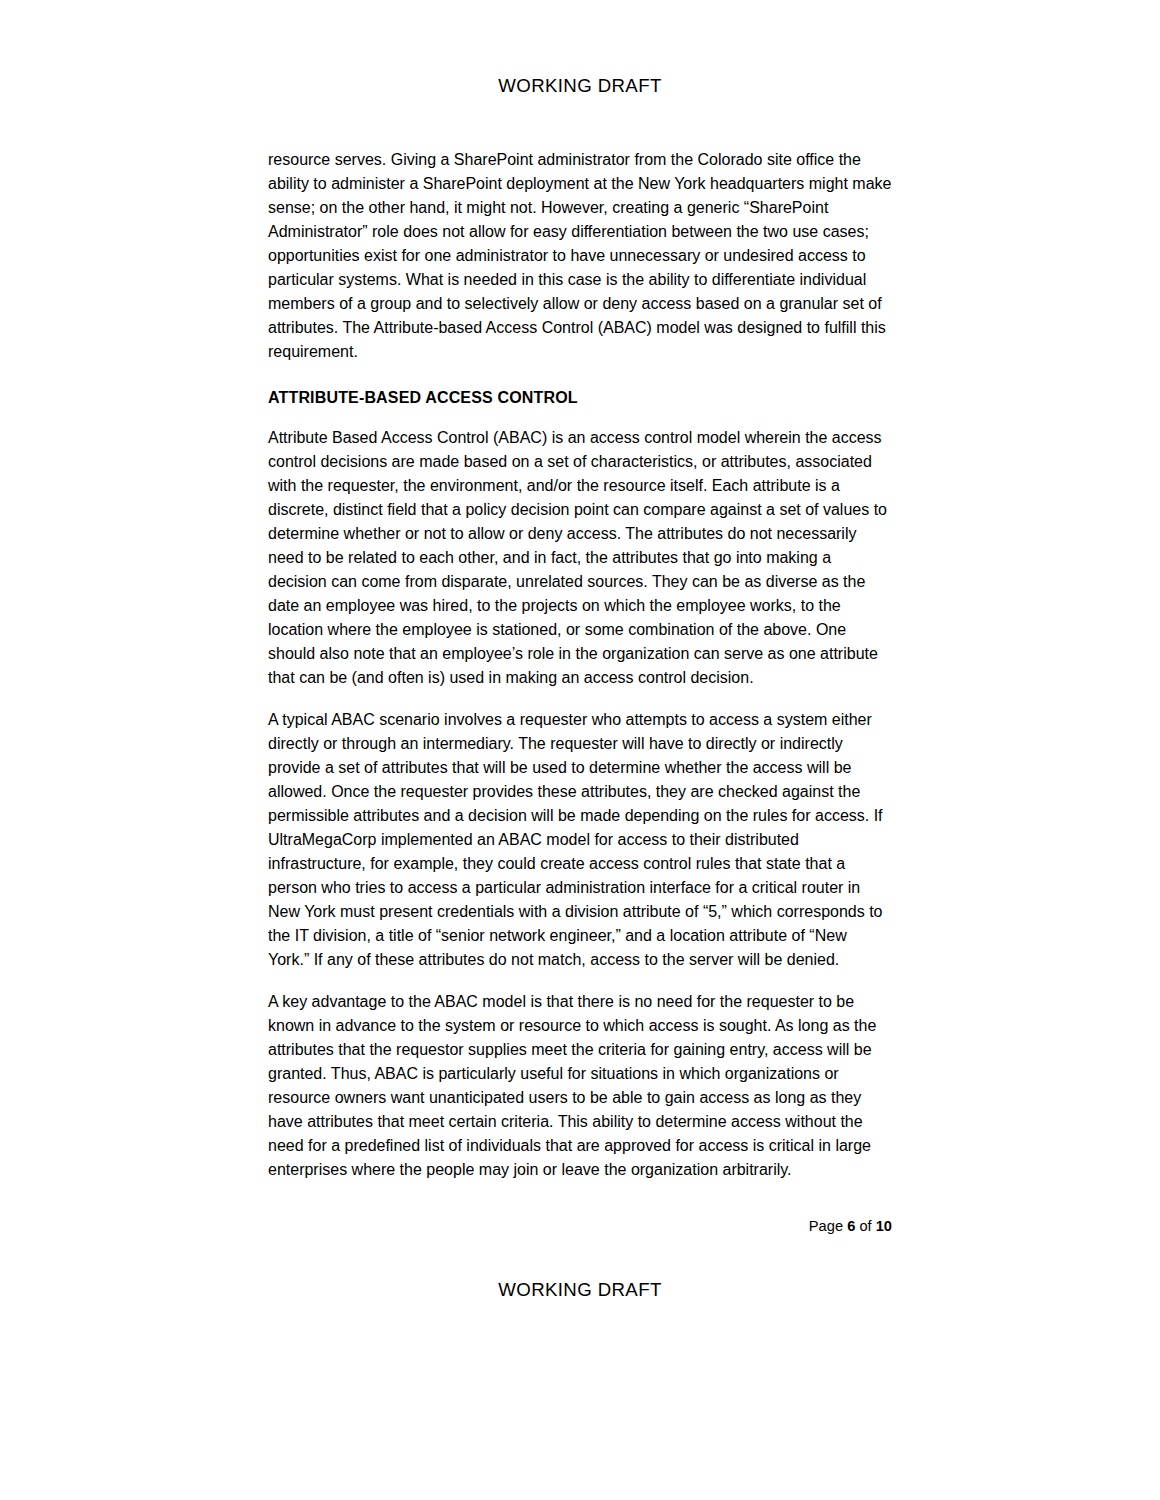WORKING DRAFT
resource serves. Giving a SharePoint administrator from the Colorado site office the ability to administer a SharePoint deployment at the New York headquarters might make sense; on the other hand, it might not. However, creating a generic “SharePoint Administrator” role does not allow for easy differentiation between the two use cases; opportunities exist for one administrator to have unnecessary or undesired access to particular systems. What is needed in this case is the ability to differentiate individual members of a group and to selectively allow or deny access based on a granular set of attributes. The Attribute-based Access Control (ABAC) model was designed to fulfill this requirement.
ATTRIBUTE-BASED ACCESS CONTROL
Attribute Based Access Control (ABAC) is an access control model wherein the access control decisions are made based on a set of characteristics, or attributes, associated with the requester, the environment, and/or the resource itself. Each attribute is a discrete, distinct field that a policy decision point can compare against a set of values to determine whether or not to allow or deny access. The attributes do not necessarily need to be related to each other, and in fact, the attributes that go into making a decision can come from disparate, unrelated sources. They can be as diverse as the date an employee was hired, to the projects on which the employee works, to the location where the employee is stationed, or some combination of the above. One should also note that an employee’s role in the organization can serve as one attribute that can be (and often is) used in making an access control decision.
A typical ABAC scenario involves a requester who attempts to access a system either directly or through an intermediary. The requester will have to directly or indirectly provide a set of attributes that will be used to determine whether the access will be allowed. Once the requester provides these attributes, they are checked against the permissible attributes and a decision will be made depending on the rules for access. If UltraMegaCorp implemented an ABAC model for access to their distributed infrastructure, for example, they could create access control rules that state that a person who tries to access a particular administration interface for a critical router in New York must present credentials with a division attribute of “5,” which corresponds to the IT division, a title of “senior network engineer,” and a location attribute of “New York.” If any of these attributes do not match, access to the server will be denied.
A key advantage to the ABAC model is that there is no need for the requester to be known in advance to the system or resource to which access is sought. As long as the attributes that the requestor supplies meet the criteria for gaining entry, access will be granted. Thus, ABAC is particularly useful for situations in which organizations or resource owners want unanticipated users to be able to gain access as long as they have attributes that meet certain criteria. This ability to determine access without the need for a predefined list of individuals that are approved for access is critical in large enterprises where the people may join or leave the organization arbitrarily.
Page 6 of 10
WORKING DRAFT